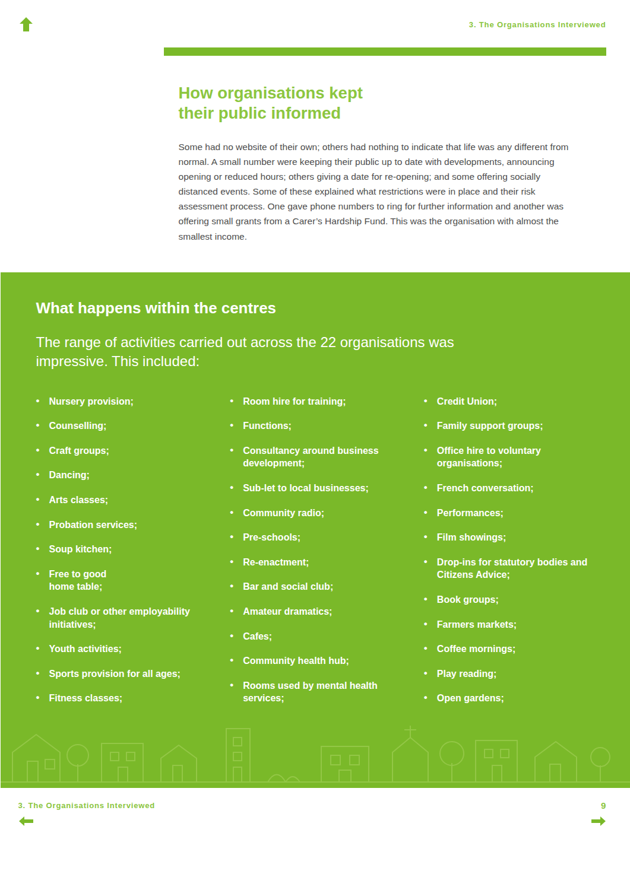3. The Organisations Interviewed
How organisations kept
their public informed
Some had no website of their own; others had nothing to indicate that life was any different from normal. A small number were keeping their public up to date with developments, announcing opening or reduced hours; others giving a date for re-opening; and some offering socially distanced events. Some of these explained what restrictions were in place and their risk assessment process. One gave phone numbers to ring for further information and another was offering small grants from a Carer’s Hardship Fund. This was the organisation with almost the smallest income.
What happens within the centres
The range of activities carried out across the 22 organisations was impressive. This included:
Nursery provision;
Counselling;
Craft groups;
Dancing;
Arts classes;
Probation services;
Soup kitchen;
Free to good
home table;
Job club or other employability initiatives;
Youth activities;
Sports provision for all ages;
Fitness classes;
Room hire for training;
Functions;
Consultancy around business development;
Sub-let to local businesses;
Community radio;
Pre-schools;
Re-enactment;
Bar and social club;
Amateur dramatics;
Cafes;
Community health hub;
Rooms used by mental health services;
Credit Union;
Family support groups;
Office hire to voluntary organisations;
French conversation;
Performances;
Film showings;
Drop-ins for statutory bodies and Citizens Advice;
Book groups;
Farmers markets;
Coffee mornings;
Play reading;
Open gardens;
3. The Organisations Interviewed
9